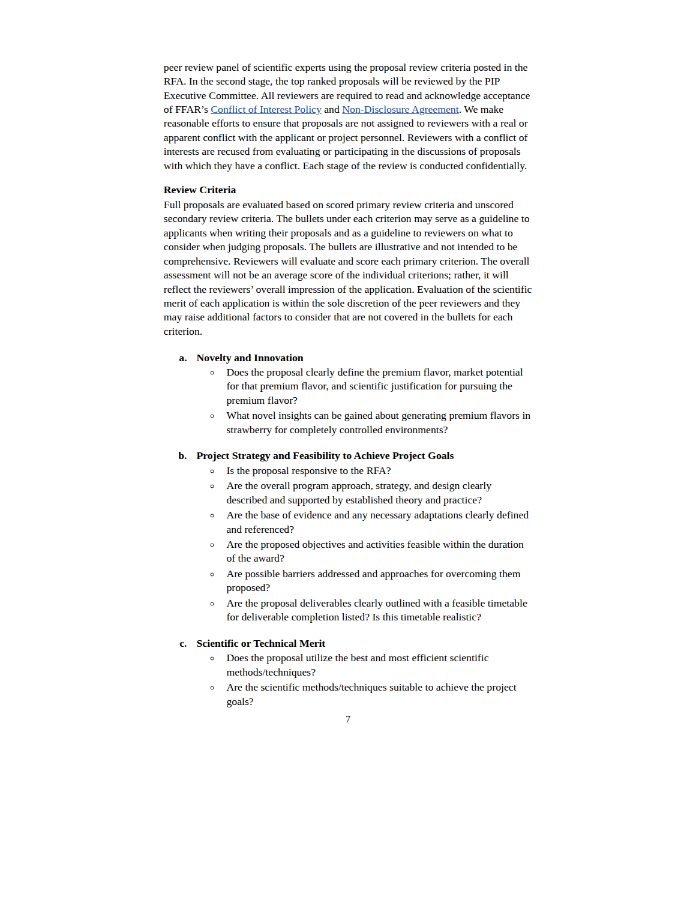peer review panel of scientific experts using the proposal review criteria posted in the RFA. In the second stage, the top ranked proposals will be reviewed by the PIP Executive Committee. All reviewers are required to read and acknowledge acceptance of FFAR’s Conflict of Interest Policy and Non-Disclosure Agreement. We make reasonable efforts to ensure that proposals are not assigned to reviewers with a real or apparent conflict with the applicant or project personnel. Reviewers with a conflict of interests are recused from evaluating or participating in the discussions of proposals with which they have a conflict. Each stage of the review is conducted confidentially.
Review Criteria
Full proposals are evaluated based on scored primary review criteria and unscored secondary review criteria. The bullets under each criterion may serve as a guideline to applicants when writing their proposals and as a guideline to reviewers on what to consider when judging proposals. The bullets are illustrative and not intended to be comprehensive. Reviewers will evaluate and score each primary criterion. The overall assessment will not be an average score of the individual criterions; rather, it will reflect the reviewers’ overall impression of the application. Evaluation of the scientific merit of each application is within the sole discretion of the peer reviewers and they may raise additional factors to consider that are not covered in the bullets for each criterion.
Novelty and Innovation
Does the proposal clearly define the premium flavor, market potential for that premium flavor, and scientific justification for pursuing the premium flavor?
What novel insights can be gained about generating premium flavors in strawberry for completely controlled environments?
Project Strategy and Feasibility to Achieve Project Goals
Is the proposal responsive to the RFA?
Are the overall program approach, strategy, and design clearly described and supported by established theory and practice?
Are the base of evidence and any necessary adaptations clearly defined and referenced?
Are the proposed objectives and activities feasible within the duration of the award?
Are possible barriers addressed and approaches for overcoming them proposed?
Are the proposal deliverables clearly outlined with a feasible timetable for deliverable completion listed? Is this timetable realistic?
Scientific or Technical Merit
Does the proposal utilize the best and most efficient scientific methods/techniques?
Are the scientific methods/techniques suitable to achieve the project goals?
7